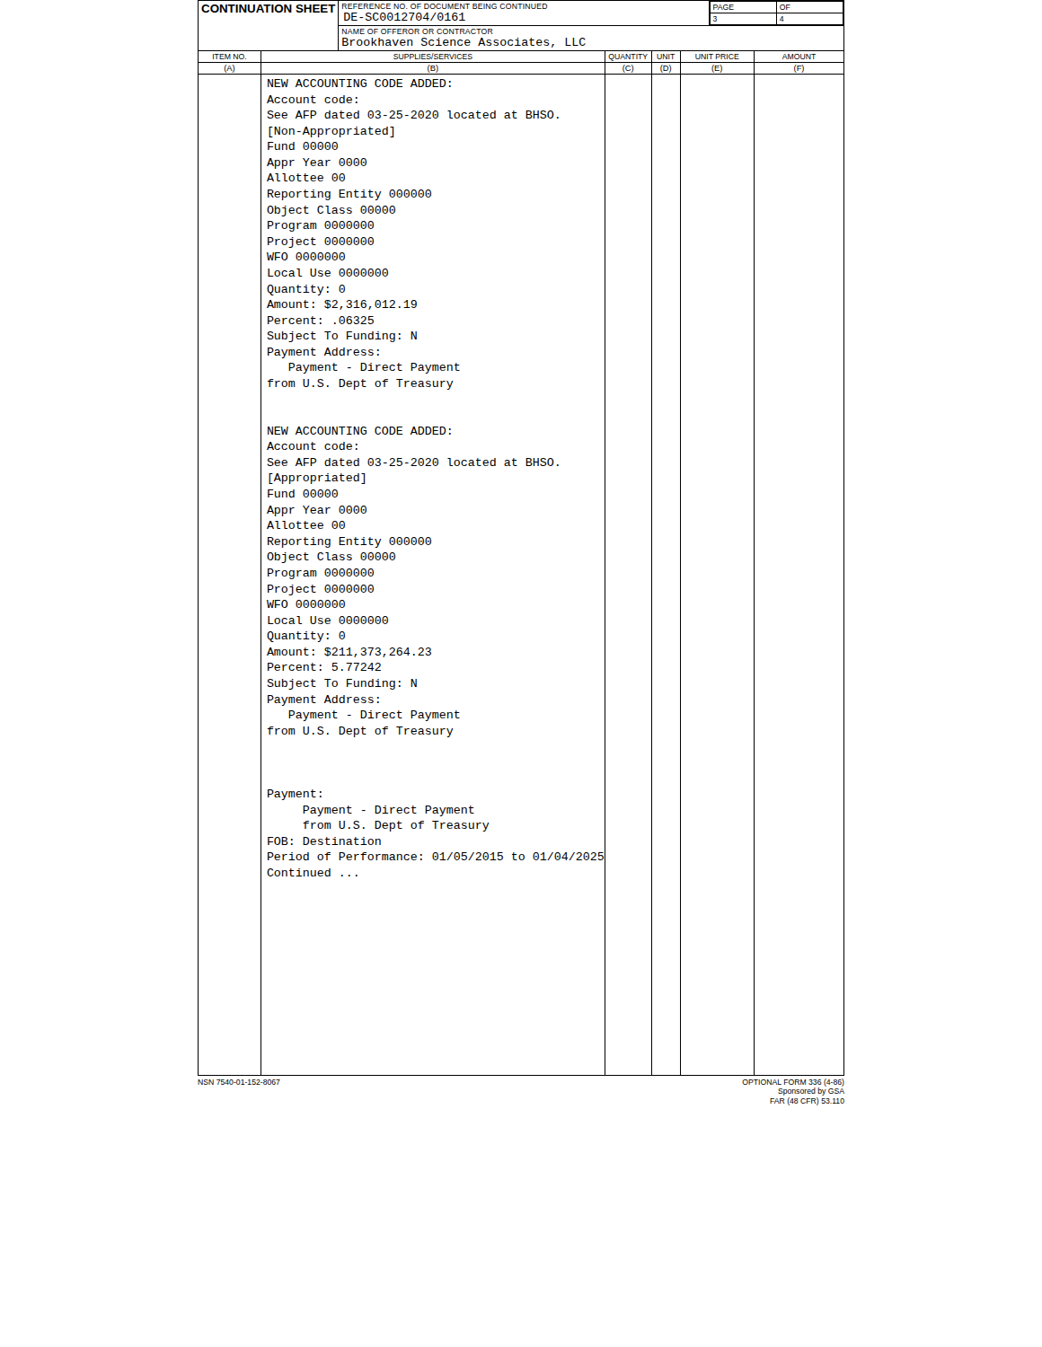| CONTINUATION SHEET | REFERENCE NO. OF DOCUMENT BEING CONTINUED DE-SC0012704/0161 | / PAGE / OF / / 3 / 4 / |
| NAME OF OFFEROR OR CONTRACTOR Brookhaven Science Associates, LLC |
| ITEM NO. | SUPPLIES/SERVICES | QUANTITY | UNIT | UNIT PRICE | AMOUNT |
| --- | --- | --- | --- | --- | --- |
| (A) | (B) | (C) | (D) | (E) | (F) |
| | NEW ACCOUNTING CODE ADDED: Account code: See AFP dated 03-25-2020 located at BHSO. [Non-Appropriated] Fund 00000 Appr Year 0000 Allottee 00 Reporting Entity 000000 Object Class 00000 Program 0000000 Project 0000000 WFO 0000000 Local Use 0000000 Quantity: 0 Amount: $2,316,012.19 Percent: .06325 Subject To Funding: N Payment Address: Payment - Direct Payment from U.S. Dept of Treasury NEW ACCOUNTING CODE ADDED: Account code: See AFP dated 03-25-2020 located at BHSO. [Appropriated] Fund 00000 Appr Year 0000 Allottee 00 Reporting Entity 000000 Object Class 00000 Program 0000000 Project 0000000 WFO 0000000 Local Use 0000000 Quantity: 0 Amount: $211,373,264.23 Percent: 5.77242 Subject To Funding: N Payment Address: Payment - Direct Payment from U.S. Dept of Treasury Payment: Payment - Direct Payment from U.S. Dept of Treasury FOB: Destination Period of Performance: 01/05/2015 to 01/04/2025 Continued ... | | | | |
NSN 7540-01-152-8067
OPTIONAL FORM 336 (4-86)
Sponsored by GSA
FAR (48 CFR) 53.110